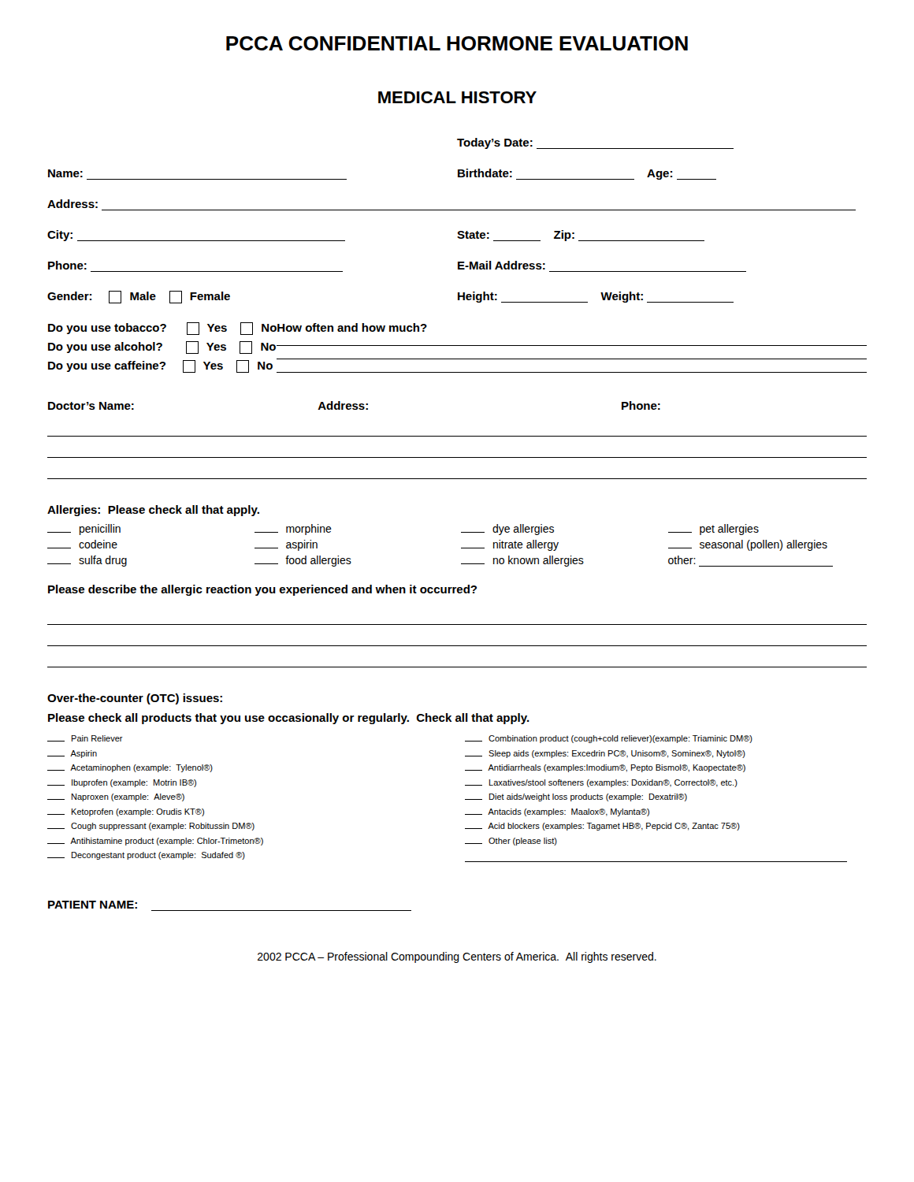PCCA CONFIDENTIAL HORMONE EVALUATION
MEDICAL HISTORY
Today’s Date:
Name:
Birthdate: Age:
Address:
City:
State: Zip:
Phone:
E-Mail Address:
Gender: Male Female
Height: Weight:
Do you use tobacco? Yes No
Do you use alcohol? Yes No
Do you use caffeine? Yes No
How often and how much?
Doctor’s Name: Address: Phone:
Allergies: Please check all that apply.
penicillin morphine dye allergies pet allergies codeine aspirin nitrate allergy seasonal (pollen) allergies sulfa drug food allergies no known allergies other:
Please describe the allergic reaction you experienced and when it occurred?
Over-the-counter (OTC) issues:
Please check all products that you use occasionally or regularly. Check all that apply.
Pain Reliever
Combination product (cough+cold reliever)(example: Triaminic DM®)
Aspirin
Sleep aids (exmples: Excedrin PC®, Unisom®, Sominex®, Nytol®)
Acetaminophen (example: Tylenol®)
Antidiarrheals (examples:Imodium®, Pepto Bismol®, Kaopectate®)
Ibuprofen (example: Motrin IB®)
Laxatives/stool softeners (examples: Doxidan®, Correctol®, etc.)
Naproxen (example: Aleve®)
Diet aids/weight loss products (example: Dexatril®)
Ketoprofen (example: Orudis KT®)
Antacids (examples: Maalox®, Mylanta®)
Cough suppressant (example: Robitussin DM®)
Acid blockers (examples: Tagamet HB®, Pepcid C®, Zantac 75®)
Antihistamine product (example: Chlor-Trimeton®)
Other (please list)
Decongestant product (example: Sudafed ®)
PATIENT NAME:
2002 PCCA – Professional Compounding Centers of America. All rights reserved.